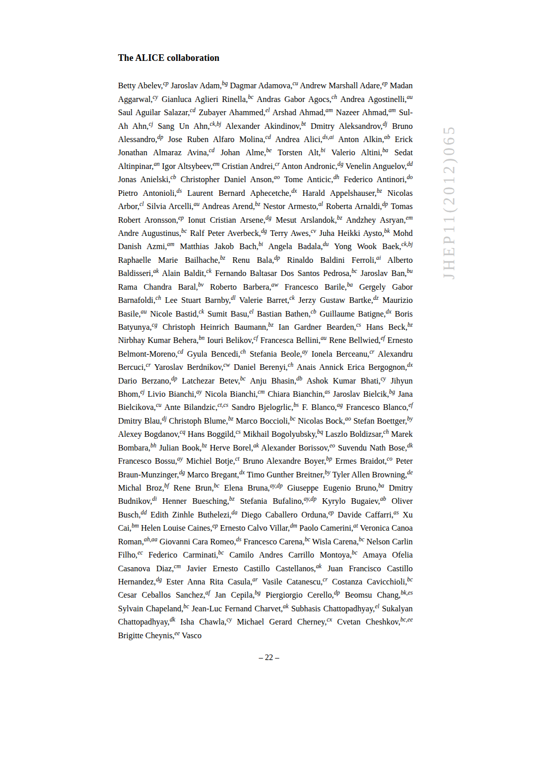JHEP11(2012)065
The ALICE collaboration
Betty Abelev,cp Jaroslav Adam,bg Dagmar Adamova,cu Andrew Marshall Adare,ep Madan Aggarwal,cy Gianluca Aglieri Rinella,bc Andras Gabor Agocs,ch Andrea Agostinelli,au Saul Aguilar Salazar,cd Zubayer Ahammed,el Arshad Ahmad,am Nazeer Ahmad,am Sul-Ah Ahn,cj Sang Un Ahn,ck,bj Alexander Akindinov,bt Dmitry Aleksandrov,dj Bruno Alessandro,dp Jose Ruben Alfaro Molina,cd Andrea Alici,ds,ai Anton Alkin,ab Erick Jonathan Almaraz Avina,cd Johan Alme,be Torsten Alt,bi Valerio Altini,ba Sedat Altinpinar,an Igor Altsybeev,em Cristian Andrei,cr Anton Andronic,dg Venelin Anguelov,dd Jonas Anielski,cb Christopher Daniel Anson,ao Tome Anticic,dh Federico Antinori,do Pietro Antonioli,ds Laurent Bernard Aphecetche,dx Harald Appelshauser,bz Nicolas Arbor,cl Silvia Arcelli,au Andreas Arend,bz Nestor Armesto,al Roberta Arnaldi,dp Tomas Robert Aronsson,ep Ionut Cristian Arsene,dg Mesut Arslandok,bz Andzhey Asryan,em Andre Augustinus,bc Ralf Peter Averbeck,dg Terry Awes,cv Juha Heikki Aysto,bk Mohd Danish Azmi,am Matthias Jakob Bach,bi Angela Badala,du Yong Wook Baek,ck,bj Raphaelle Marie Bailhache,bz Renu Bala,dp Rinaldo Baldini Ferroli,ai Alberto Baldisseri,ak Alain Baldit,ck Fernando Baltasar Dos Santos Pedrosa,bc Jaroslav Ban,bu Rama Chandra Baral,bv Roberto Barbera,aw Francesco Barile,ba Gergely Gabor Barnafoldi,ch Lee Stuart Barnby,dl Valerie Barret,ck Jerzy Gustaw Bartke,dz Maurizio Basile,au Nicole Bastid,ck Sumit Basu,el Bastian Bathen,cb Guillaume Batigne,dx Boris Batyunya,cg Christoph Heinrich Baumann,bz Ian Gardner Bearden,cs Hans Beck,bz Nirbhay Kumar Behera,bn Iouri Belikov,cf Francesca Bellini,au Rene Bellwied,ef Ernesto Belmont-Moreno,cd Gyula Bencedi,ch Stefania Beole,ay Ionela Berceanu,cr Alexandru Bercuci,cr Yaroslav Berdnikov,cw Daniel Berenyi,ch Anais Annick Erica Bergognon,dx Dario Berzano,dp Latchezar Betev,bc Anju Bhasin,db Ashok Kumar Bhati,cy Jihyun Bhom,ej Livio Bianchi,ay Nicola Bianchi,cm Chiara Bianchin,as Jaroslav Bielcik,bg Jana Bielcikova,cu Ante Bilandzic,ct,cs Sandro Bjelogrlic,bs F. Blanco,ag Francesco Blanco,ef Dmitry Blau,dj Christoph Blume,bz Marco Boccioli,bc Nicolas Bock,ao Stefan Boettger,by Alexey Bogdanov,cq Hans Boggild,cs Mikhail Bogolyubsky,bq Laszlo Boldizsar,ch Marek Bombara,bh Julian Book,bz Herve Borel,ak Alexander Borissov,eo Suvendu Nath Bose,dk Francesco Bossu,ay Michiel Botje,ct Bruno Alexandre Boyer,bp Ermes Braidot,co Peter Braun-Munzinger,dg Marco Bregant,dx Timo Gunther Breitner,by Tyler Allen Browning,de Michal Broz,bf Rene Brun,bc Elena Bruna,ay,dp Giuseppe Eugenio Bruno,ba Dmitry Budnikov,di Henner Buesching,bz Stefania Bufalino,ay,dp Kyrylo Bugaiev,ab Oliver Busch,dd Edith Zinhle Buthelezi,da Diego Caballero Orduna,ep Davide Caffarri,as Xu Cai,bm Helen Louise Caines,ep Ernesto Calvo Villar,dm Paolo Camerini,at Veronica Canoa Roman,ah,aa Giovanni Cara Romeo,ds Francesco Carena,bc Wisla Carena,bc Nelson Carlin Filho,ec Federico Carminati,bc Camilo Andres Carrillo Montoya,bc Amaya Ofelia Casanova Diaz,cm Javier Ernesto Castillo Castellanos,ak Juan Francisco Castillo Hernandez,dg Ester Anna Rita Casula,ar Vasile Catanescu,cr Costanza Cavicchioli,bc Cesar Ceballos Sanchez,af Jan Cepila,bg Piergiorgio Cerello,dp Beomsu Chang,bk,es Sylvain Chapeland,bc Jean-Luc Fernand Charvet,ak Subhasis Chattopadhyay,el Sukalyan Chattopadhyay,dk Isha Chawla,cy Michael Gerard Cherney,cx Cvetan Cheshkov,bc,ee Brigitte Cheynis,ee Vasco
– 22 –